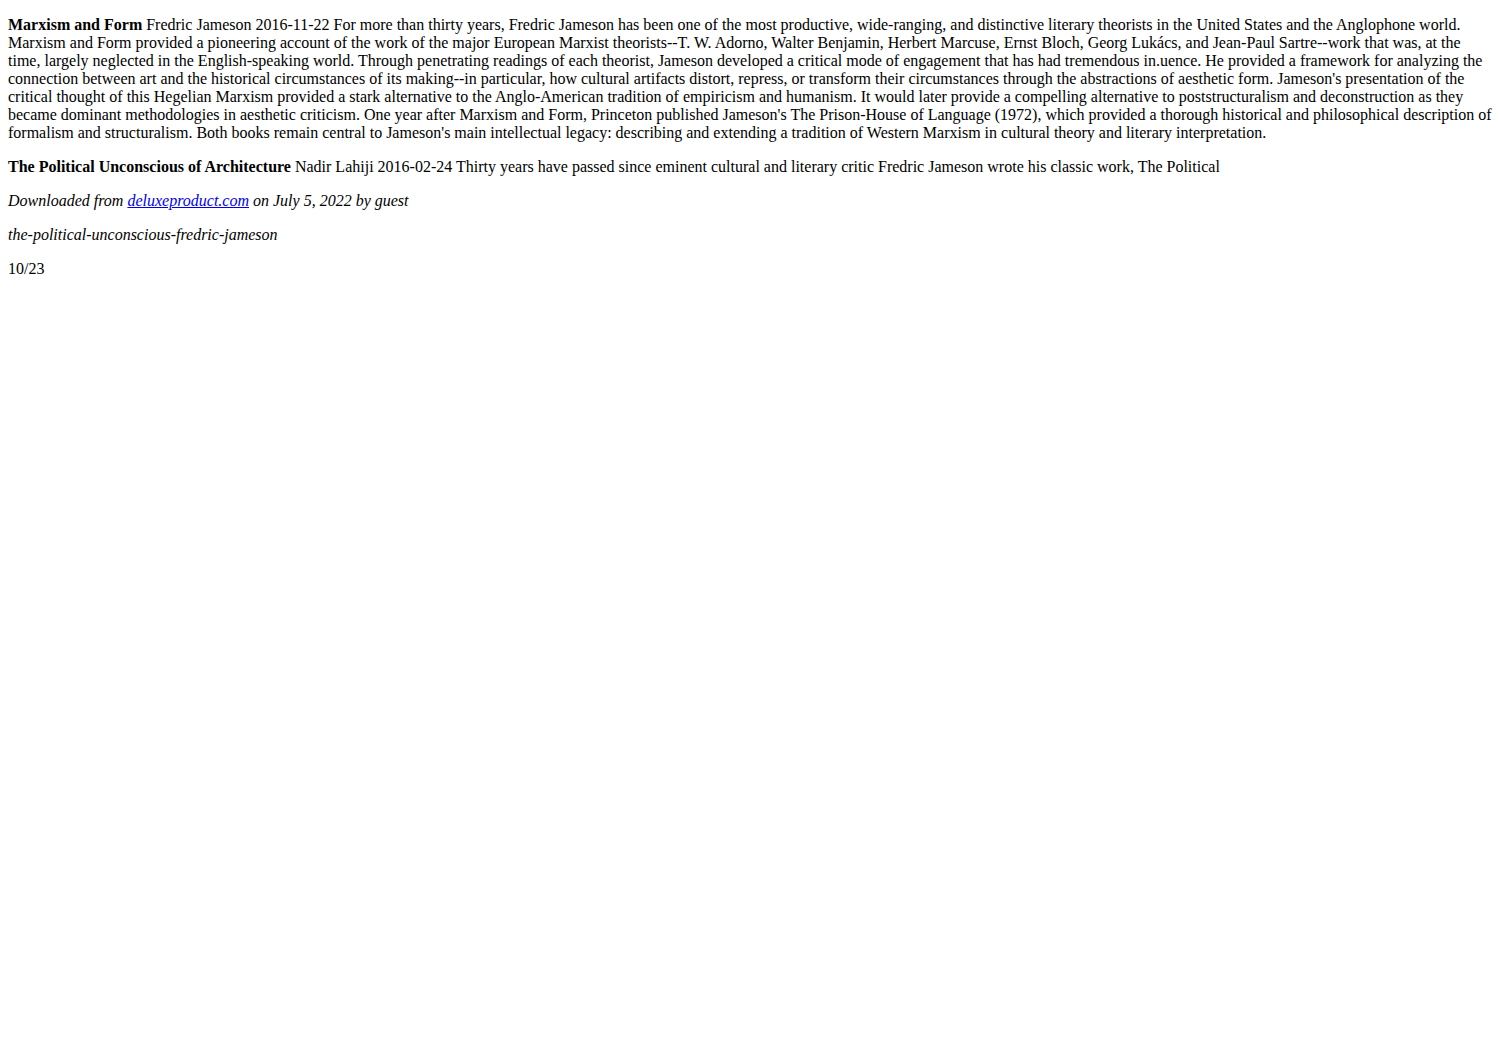Marxism and Form Fredric Jameson 2016-11-22 For more than thirty years, Fredric Jameson has been one of the most productive, wide-ranging, and distinctive literary theorists in the United States and the Anglophone world. Marxism and Form provided a pioneering account of the work of the major European Marxist theorists--T. W. Adorno, Walter Benjamin, Herbert Marcuse, Ernst Bloch, Georg Lukács, and Jean-Paul Sartre--work that was, at the time, largely neglected in the English-speaking world. Through penetrating readings of each theorist, Jameson developed a critical mode of engagement that has had tremendous in.uence. He provided a framework for analyzing the connection between art and the historical circumstances of its making--in particular, how cultural artifacts distort, repress, or transform their circumstances through the abstractions of aesthetic form. Jameson's presentation of the critical thought of this Hegelian Marxism provided a stark alternative to the Anglo-American tradition of empiricism and humanism. It would later provide a compelling alternative to poststructuralism and deconstruction as they became dominant methodologies in aesthetic criticism. One year after Marxism and Form, Princeton published Jameson's The Prison-House of Language (1972), which provided a thorough historical and philosophical description of formalism and structuralism. Both books remain central to Jameson's main intellectual legacy: describing and extending a tradition of Western Marxism in cultural theory and literary interpretation.
The Political Unconscious of Architecture Nadir Lahiji 2016-02-24 Thirty years have passed since eminent cultural and literary critic Fredric Jameson wrote his classic work, The Political
Downloaded from deluxeproduct.com on July 5, 2022 by guest
the-political-unconscious-fredric-jameson
10/23